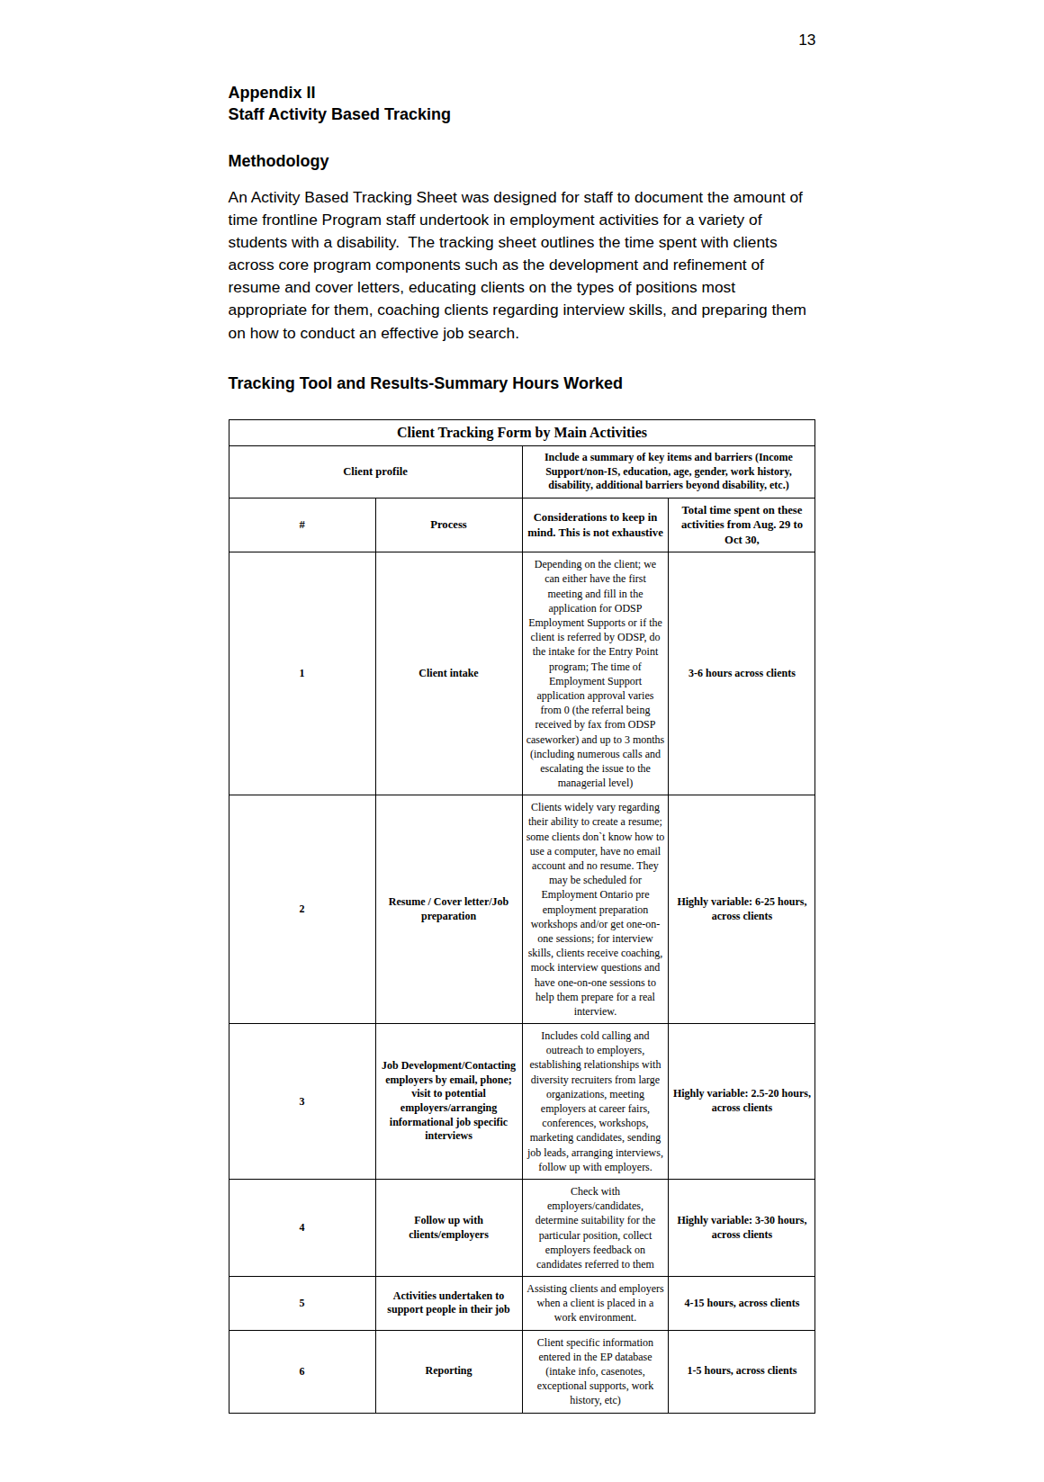13
Appendix II
Staff Activity Based Tracking
Methodology
An Activity Based Tracking Sheet was designed for staff to document the amount of time frontline Program staff undertook in employment activities for a variety of students with a disability. The tracking sheet outlines the time spent with clients across core program components such as the development and refinement of resume and cover letters, educating clients on the types of positions most appropriate for them, coaching clients regarding interview skills, and preparing them on how to conduct an effective job search.
Tracking Tool and Results-Summary Hours Worked
| Client Tracking Form by Main Activities |
| Client profile | Include a summary of key items and barriers (Income Support/non-IS, education, age, gender, work history, disability, additional barriers beyond disability, etc.) |
| # | Process | Considerations to keep in mind. This is not exhaustive | Total time spent on these activities from Aug. 29 to Oct 30, |
| 1 | Client intake | Depending on the client; we can either have the first meeting and fill in the application for ODSP Employment Supports or if the client is referred by ODSP, do the intake for the Entry Point program; The time of Employment Support application approval varies from 0 (the referral being received by fax from ODSP caseworker) and up to 3 months (including numerous calls and escalating the issue to the managerial level) | 3-6 hours across clients |
| 2 | Resume / Cover letter/Job preparation | Clients widely vary regarding their ability to create a resume; some clients don`t know how to use a computer, have no email account and no resume. They may be scheduled for Employment Ontario pre employment preparation workshops and/or get one-on-one sessions; for interview skills, clients receive coaching, mock interview questions and have one-on-one sessions to help them prepare for a real interview. | Highly variable: 6-25 hours, across clients |
| 3 | Job Development/Contacting employers by email, phone; visit to potential employers/arranging informational job specific interviews | Includes cold calling and outreach to employers, establishing relationships with diversity recruiters from large organizations, meeting employers at career fairs, conferences, workshops, marketing candidates, sending job leads, arranging interviews, follow up with employers. | Highly variable: 2.5-20 hours, across clients |
| 4 | Follow up with clients/employers | Check with employers/candidates, determine suitability for the particular position, collect employers feedback on candidates referred to them | Highly variable: 3-30 hours, across clients |
| 5 | Activities undertaken to support people in their job | Assisting clients and employers when a client is placed in a work environment. | 4-15 hours, across clients |
| 6 | Reporting | Client specific information entered in the EP database (intake info, casenotes, exceptional supports, work history, etc) | 1-5 hours, across clients |